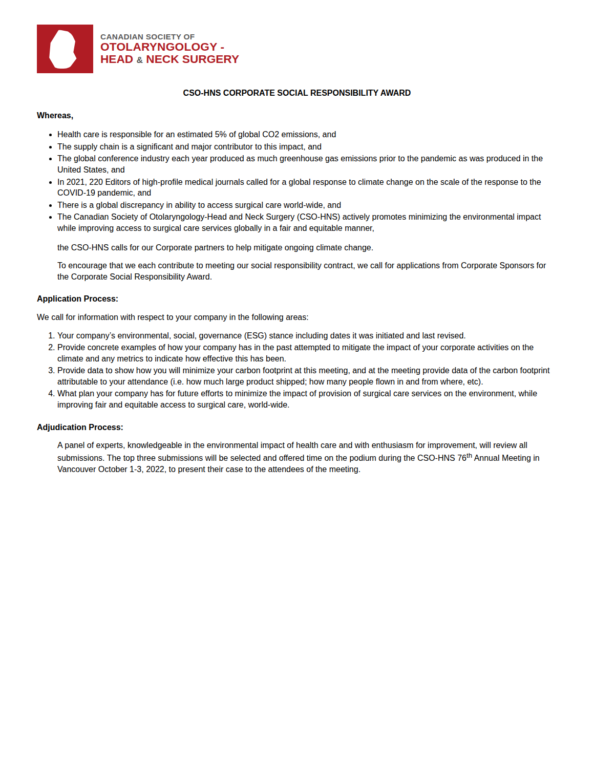CANADIAN SOCIETY OF
OTOLARYNGOLOGY -
HEAD & NECK SURGERY
CSO-HNS CORPORATE SOCIAL RESPONSIBILITY AWARD
Whereas,
Health care is responsible for an estimated 5% of global CO2 emissions, and
The supply chain is a significant and major contributor to this impact, and
The global conference industry each year produced as much greenhouse gas emissions prior to the pandemic as was produced in the United States, and
In 2021, 220 Editors of high-profile medical journals called for a global response to climate change on the scale of the response to the COVID-19 pandemic, and
There is a global discrepancy in ability to access surgical care world-wide, and
The Canadian Society of Otolaryngology-Head and Neck Surgery (CSO-HNS) actively promotes minimizing the environmental impact while improving access to surgical care services globally in a fair and equitable manner,
the CSO-HNS calls for our Corporate partners to help mitigate ongoing climate change.
To encourage that we each contribute to meeting our social responsibility contract, we call for applications from Corporate Sponsors for the Corporate Social Responsibility Award.
Application Process:
We call for information with respect to your company in the following areas:
Your company’s environmental, social, governance (ESG) stance including dates it was initiated and last revised.
Provide concrete examples of how your company has in the past attempted to mitigate the impact of your corporate activities on the climate and any metrics to indicate how effective this has been.
Provide data to show how you will minimize your carbon footprint at this meeting, and at the meeting provide data of the carbon footprint attributable to your attendance (i.e. how much large product shipped; how many people flown in and from where, etc).
What plan your company has for future efforts to minimize the impact of provision of surgical care services on the environment, while improving fair and equitable access to surgical care, world-wide.
Adjudication Process:
A panel of experts, knowledgeable in the environmental impact of health care and with enthusiasm for improvement, will review all submissions. The top three submissions will be selected and offered time on the podium during the CSO-HNS 76th Annual Meeting in Vancouver October 1-3, 2022, to present their case to the attendees of the meeting.